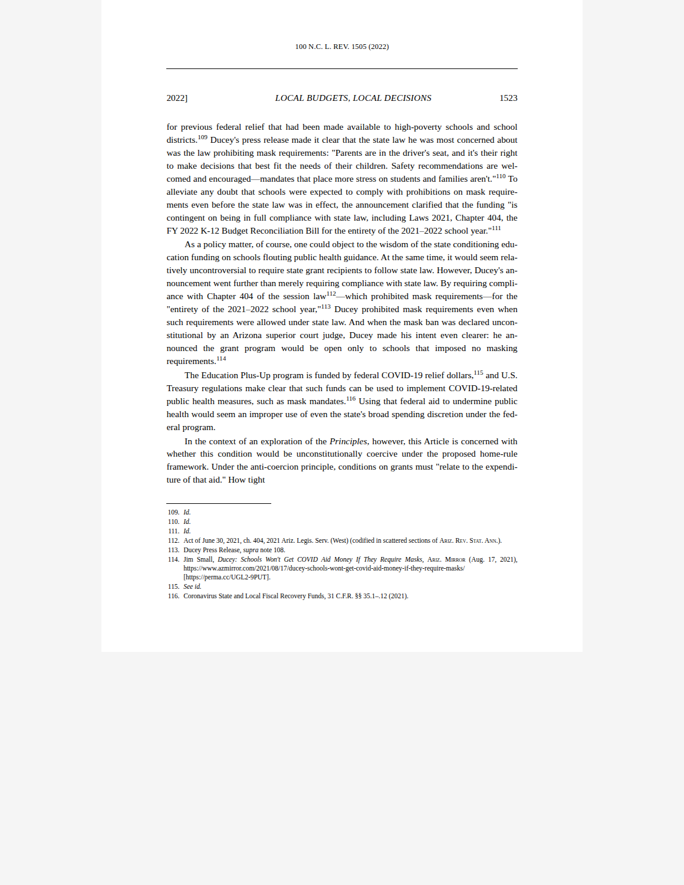100 N.C. L. REV. 1505 (2022)
2022] LOCAL BUDGETS, LOCAL DECISIONS 1523
for previous federal relief that had been made available to high-poverty schools and school districts.109 Ducey's press release made it clear that the state law he was most concerned about was the law prohibiting mask requirements: "Parents are in the driver's seat, and it's their right to make decisions that best fit the needs of their children. Safety recommendations are welcomed and encouraged—mandates that place more stress on students and families aren't."110 To alleviate any doubt that schools were expected to comply with prohibitions on mask requirements even before the state law was in effect, the announcement clarified that the funding "is contingent on being in full compliance with state law, including Laws 2021, Chapter 404, the FY 2022 K-12 Budget Reconciliation Bill for the entirety of the 2021–2022 school year."111
As a policy matter, of course, one could object to the wisdom of the state conditioning education funding on schools flouting public health guidance. At the same time, it would seem relatively uncontroversial to require state grant recipients to follow state law. However, Ducey's announcement went further than merely requiring compliance with state law. By requiring compliance with Chapter 404 of the session law112—which prohibited mask requirements—for the "entirety of the 2021–2022 school year,"113 Ducey prohibited mask requirements even when such requirements were allowed under state law. And when the mask ban was declared unconstitutional by an Arizona superior court judge, Ducey made his intent even clearer: he announced the grant program would be open only to schools that imposed no masking requirements.114
The Education Plus-Up program is funded by federal COVID-19 relief dollars,115 and U.S. Treasury regulations make clear that such funds can be used to implement COVID-19-related public health measures, such as mask mandates.116 Using that federal aid to undermine public health would seem an improper use of even the state's broad spending discretion under the federal program.
In the context of an exploration of the Principles, however, this Article is concerned with whether this condition would be unconstitutionally coercive under the proposed home-rule framework. Under the anti-coercion principle, conditions on grants must "relate to the expenditure of that aid." How tight
109. Id.
110. Id.
111. Id.
112. Act of June 30, 2021, ch. 404, 2021 Ariz. Legis. Serv. (West) (codified in scattered sections of Ariz. Rev. Stat. Ann.).
113. Ducey Press Release, supra note 108.
114. Jim Small, Ducey: Schools Won't Get COVID Aid Money If They Require Masks, Ariz. Mirror (Aug. 17, 2021), https://www.azmirror.com/2021/08/17/ducey-schools-wont-get-covid-aid-money-if-they-require-masks/ [https://perma.cc/UGL2-9PUT].
115. See id.
116. Coronavirus State and Local Fiscal Recovery Funds, 31 C.F.R. §§ 35.1–.12 (2021).